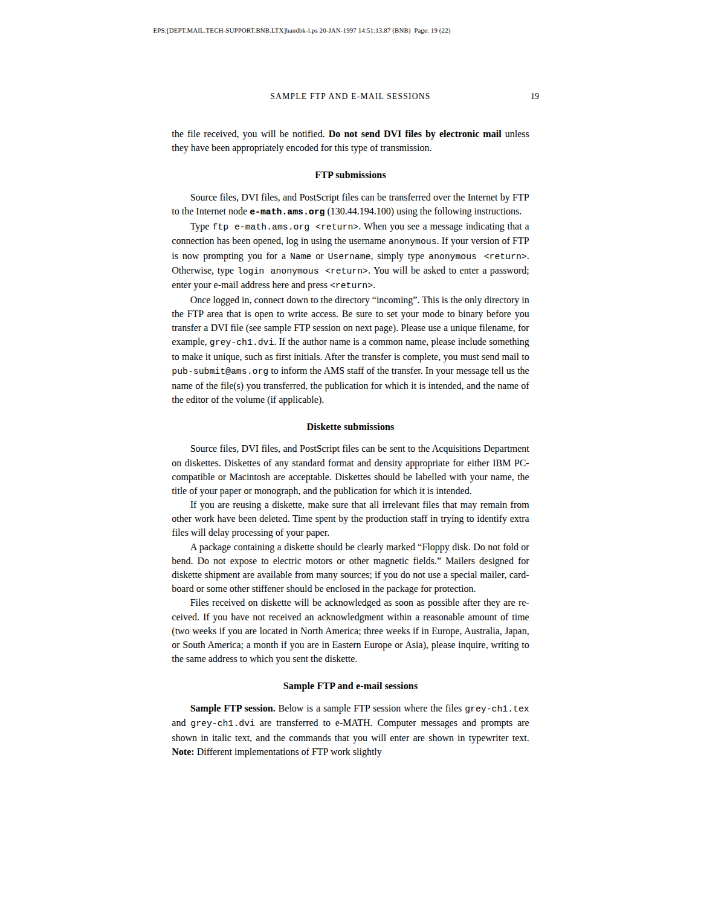EPS:[DEPT.MAIL.TECH-SUPPORT.BNB.LTX]handbk-l.ps 20-JAN-1997 14:51:13.87 (BNB) Page: 19 (22)
Sample FTP and e-mail sessions 19
the file received, you will be notified. Do not send DVI files by electronic mail unless they have been appropriately encoded for this type of transmission.
FTP submissions
Source files, DVI files, and PostScript files can be transferred over the Internet by FTP to the Internet node e-math.ams.org (130.44.194.100) using the following instructions.
Type ftp e-math.ams.org <return>. When you see a message indicating that a connection has been opened, log in using the username anonymous. If your version of FTP is now prompting you for a Name or Username, simply type anonymous <return>. Otherwise, type login anonymous <return>. You will be asked to enter a password; enter your e-mail address here and press <return>.
Once logged in, connect down to the directory “incoming”. This is the only directory in the FTP area that is open to write access. Be sure to set your mode to binary before you transfer a DVI file (see sample FTP session on next page). Please use a unique filename, for example, grey-ch1.dvi. If the author name is a common name, please include something to make it unique, such as first initials. After the transfer is complete, you must send mail to pub-submit@ams.org to inform the AMS staff of the transfer. In your message tell us the name of the file(s) you transferred, the publication for which it is intended, and the name of the editor of the volume (if applicable).
Diskette submissions
Source files, DVI files, and PostScript files can be sent to the Acquisitions Department on diskettes. Diskettes of any standard format and density appropriate for either IBM PC-compatible or Macintosh are acceptable. Diskettes should be labelled with your name, the title of your paper or monograph, and the publication for which it is intended.
If you are reusing a diskette, make sure that all irrelevant files that may remain from other work have been deleted. Time spent by the production staff in trying to identify extra files will delay processing of your paper.
A package containing a diskette should be clearly marked “Floppy disk. Do not fold or bend. Do not expose to electric motors or other magnetic fields.” Mailers designed for diskette shipment are available from many sources; if you do not use a special mailer, cardboard or some other stiffener should be enclosed in the package for protection.
Files received on diskette will be acknowledged as soon as possible after they are received. If you have not received an acknowledgment within a reasonable amount of time (two weeks if you are located in North America; three weeks if in Europe, Australia, Japan, or South America; a month if you are in Eastern Europe or Asia), please inquire, writing to the same address to which you sent the diskette.
Sample FTP and e-mail sessions
Sample FTP session. Below is a sample FTP session where the files grey-ch1.tex and grey-ch1.dvi are transferred to e-MATH. Computer messages and prompts are shown in italic text, and the commands that you will enter are shown in typewriter text. Note: Different implementations of FTP work slightly